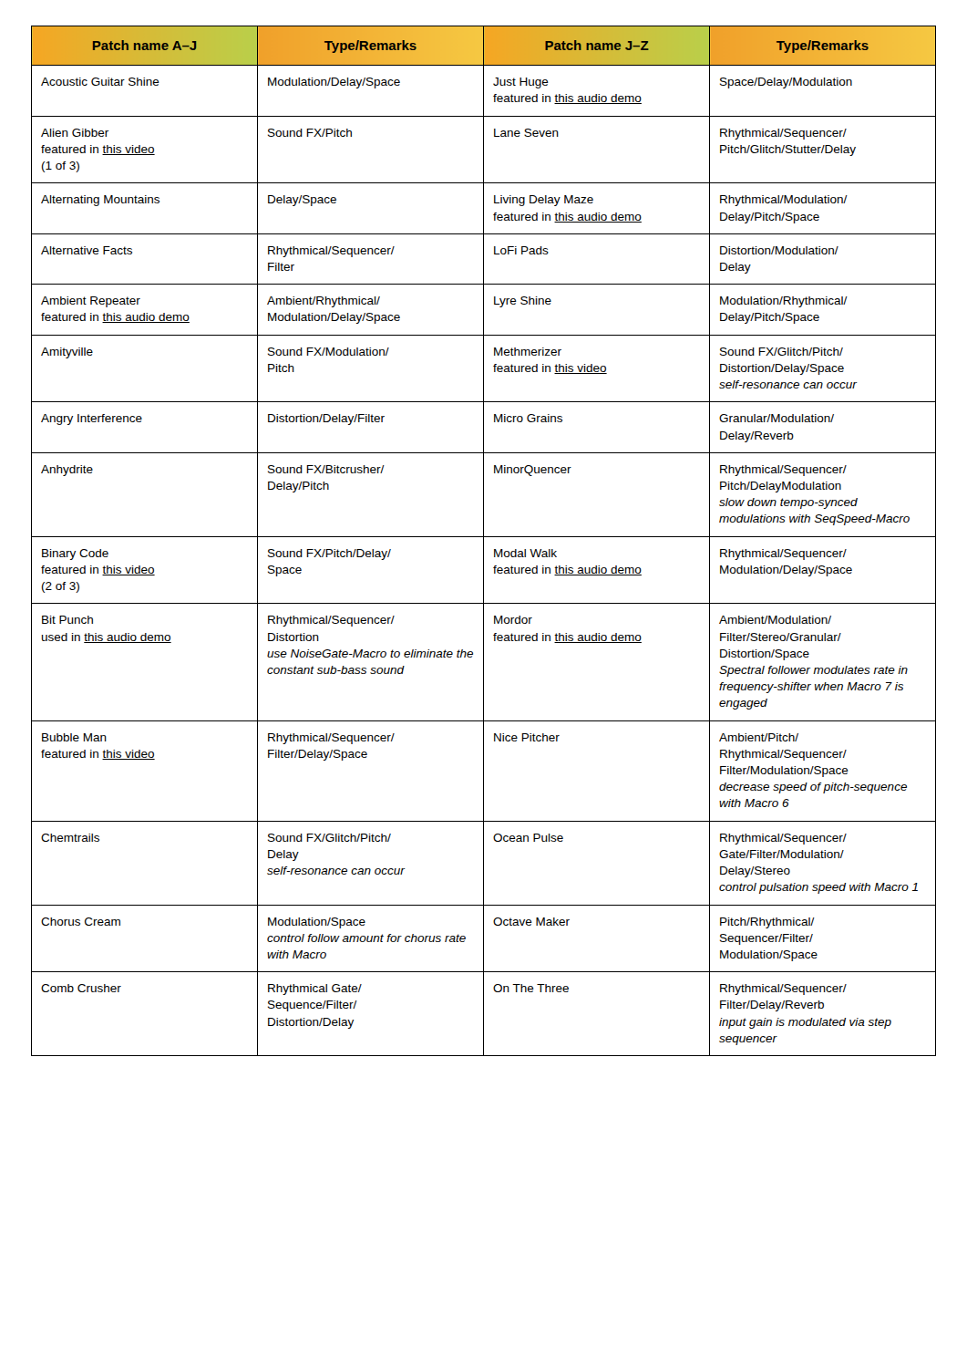| Patch name A–J | Type/Remarks | Patch name J–Z | Type/Remarks |
| --- | --- | --- | --- |
| Acoustic Guitar Shine | Modulation/Delay/Space | Just Huge featured in this audio demo | Space/Delay/Modulation |
| Alien Gibber featured in this video (1 of 3) | Sound FX/Pitch | Lane Seven | Rhythmical/Sequencer/ Pitch/Glitch/Stutter/Delay |
| Alternating Mountains | Delay/Space | Living Delay Maze featured in this audio demo | Rhythmical/Modulation/ Delay/Pitch/Space |
| Alternative Facts | Rhythmical/Sequencer/ Filter | LoFi Pads | Distortion/Modulation/ Delay |
| Ambient Repeater featured in this audio demo | Ambient/Rhythmical/ Modulation/Delay/Space | Lyre Shine | Modulation/Rhythmical/ Delay/Pitch/Space |
| Amityville | Sound FX/Modulation/ Pitch | Methmerizer featured in this video | Sound FX/Glitch/Pitch/ Distortion/Delay/Space self-resonance can occur |
| Angry Interference | Distortion/Delay/Filter | Micro Grains | Granular/Modulation/ Delay/Reverb |
| Anhydrite | Sound FX/Bitcrusher/ Delay/Pitch | MinorQuencer | Rhythmical/Sequencer/ Pitch/DelayModulation slow down tempo-synced modulations with SeqSpeed-Macro |
| Binary Code featured in this video (2 of 3) | Sound FX/Pitch/Delay/ Space | Modal Walk featured in this audio demo | Rhythmical/Sequencer/ Modulation/Delay/Space |
| Bit Punch used in this audio demo | Rhythmical/Sequencer/ Distortion use NoiseGate-Macro to eliminate the constant sub-bass sound | Mordor featured in this audio demo | Ambient/Modulation/ Filter/Stereo/Granular/ Distortion/Space Spectral follower modulates rate in frequency-shifter when Macro 7 is engaged |
| Bubble Man featured in this video | Rhythmical/Sequencer/ Filter/Delay/Space | Nice Pitcher | Ambient/Pitch/ Rhythmical/Sequencer/ Filter/Modulation/Space decrease speed of pitch-sequence with Macro 6 |
| Chemtrails | Sound FX/Glitch/Pitch/ Delay self-resonance can occur | Ocean Pulse | Rhythmical/Sequencer/ Gate/Filter/Modulation/ Delay/Stereo control pulsation speed with Macro 1 |
| Chorus Cream | Modulation/Space control follow amount for chorus rate with Macro | Octave Maker | Pitch/Rhythmical/ Sequencer/Filter/ Modulation/Space |
| Comb Crusher | Rhythmical Gate/ Sequence/Filter/ Distortion/Delay | On The Three | Rhythmical/Sequencer/ Filter/Delay/Reverb input gain is modulated via step sequencer |